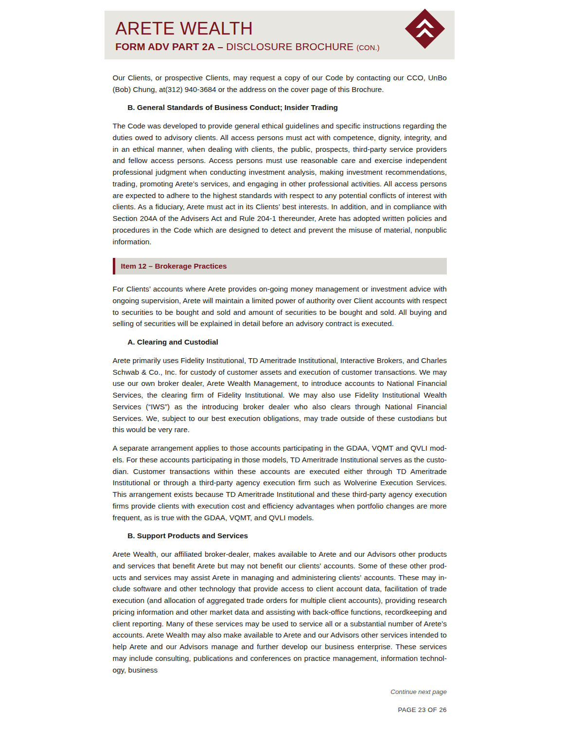ARETE WEALTH
FORM ADV PART 2A – DISCLOSURE BROCHURE (CON.)
Our Clients, or prospective Clients, may request a copy of our Code by contacting our CCO, UnBo (Bob) Chung, at(312) 940-3684 or the address on the cover page of this Brochure.
B. General Standards of Business Conduct; Insider Trading
The Code was developed to provide general ethical guidelines and specific instructions regarding the duties owed to advisory clients. All access persons must act with competence, dignity, integrity, and in an ethical manner, when dealing with clients, the public, prospects, third-party service providers and fellow access persons. Access persons must use reasonable care and exercise independent professional judgment when conducting investment analysis, making investment recommendations, trading, promoting Arete’s services, and engaging in other professional activities. All access persons are expected to adhere to the highest standards with respect to any potential conflicts of interest with clients. As a fiduciary, Arete must act in its Clients’ best interests. In addition, and in compliance with Section 204A of the Advisers Act and Rule 204-1 thereunder, Arete has adopted written policies and procedures in the Code which are designed to detect and prevent the misuse of material, nonpublic information.
Item 12 – Brokerage Practices
For Clients’ accounts where Arete provides on-going money management or investment advice with ongoing supervision, Arete will maintain a limited power of authority over Client accounts with respect to securities to be bought and sold and amount of securities to be bought and sold. All buying and selling of securities will be explained in detail before an advisory contract is executed.
A. Clearing and Custodial
Arete primarily uses Fidelity Institutional, TD Ameritrade Institutional, Interactive Brokers, and Charles Schwab & Co., Inc. for custody of customer assets and execution of customer transactions. We may use our own broker dealer, Arete Wealth Management, to introduce accounts to National Financial Services, the clearing firm of Fidelity Institutional. We may also use Fidelity Institutional Wealth Services (“IWS”) as the introducing broker dealer who also clears through National Financial Services. We, subject to our best execution obligations, may trade outside of these custodians but this would be very rare.
A separate arrangement applies to those accounts participating in the GDAA, VQMT and QVLI models. For these accounts participating in those models, TD Ameritrade Institutional serves as the custodian. Customer transactions within these accounts are executed either through TD Ameritrade Institutional or through a third-party agency execution firm such as Wolverine Execution Services. This arrangement exists because TD Ameritrade Institutional and these third-party agency execution firms provide clients with execution cost and efficiency advantages when portfolio changes are more frequent, as is true with the GDAA, VQMT, and QVLI models.
B. Support Products and Services
Arete Wealth, our affiliated broker-dealer, makes available to Arete and our Advisors other products and services that benefit Arete but may not benefit our clients’ accounts. Some of these other products and services may assist Arete in managing and administering clients’ accounts. These may include software and other technology that provide access to client account data, facilitation of trade execution (and allocation of aggregated trade orders for multiple client accounts), providing research pricing information and other market data and assisting with back-office functions, recordkeeping and client reporting. Many of these services may be used to service all or a substantial number of Arete’s accounts. Arete Wealth may also make available to Arete and our Advisors other services intended to help Arete and our Advisors manage and further develop our business enterprise. These services may include consulting, publications and conferences on practice management, information technology, business
Continue next page
PAGE 23 OF 26